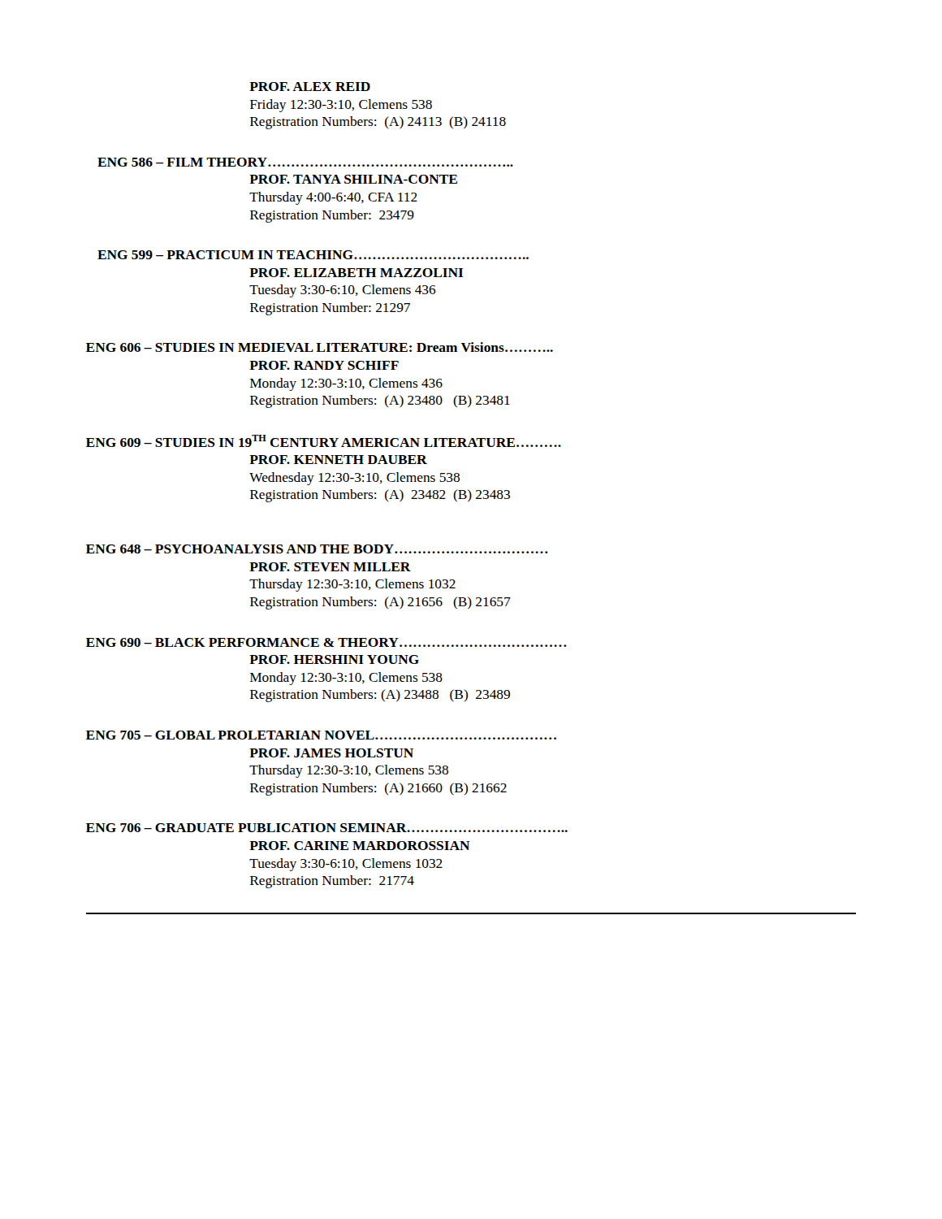PROF. ALEX REID Friday 12:30-3:10, Clemens 538 Registration Numbers: (A) 24113 (B) 24118
ENG 586 – FILM THEORY……………………………………………..
PROF. TANYA SHILINA-CONTE Thursday 4:00-6:40, CFA 112 Registration Number: 23479
ENG 599 – PRACTICUM IN TEACHING………………………………..
PROF. ELIZABETH MAZZOLINI Tuesday 3:30-6:10, Clemens 436 Registration Number: 21297
ENG 606 – STUDIES IN MEDIEVAL LITERATURE: Dream Visions………..
PROF. RANDY SCHIFF Monday 12:30-3:10, Clemens 436 Registration Numbers: (A) 23480 (B) 23481
ENG 609 – STUDIES IN 19TH CENTURY AMERICAN LITERATURE……….
PROF. KENNETH DAUBER Wednesday 12:30-3:10, Clemens 538 Registration Numbers: (A) 23482 (B) 23483
ENG 648 – PSYCHOANALYSIS AND THE BODY……………………………
PROF. STEVEN MILLER Thursday 12:30-3:10, Clemens 1032 Registration Numbers: (A) 21656 (B) 21657
ENG 690 – BLACK PERFORMANCE & THEORY………………………………
PROF. HERSHINI YOUNG Monday 12:30-3:10, Clemens 538 Registration Numbers: (A) 23488 (B) 23489
ENG 705 – GLOBAL PROLETARIAN NOVEL…………………………………
PROF. JAMES HOLSTUN Thursday 12:30-3:10, Clemens 538 Registration Numbers: (A) 21660 (B) 21662
ENG 706 – GRADUATE PUBLICATION SEMINAR……………………………..
PROF. CARINE MARDOROSSIAN Tuesday 3:30-6:10, Clemens 1032 Registration Number: 21774